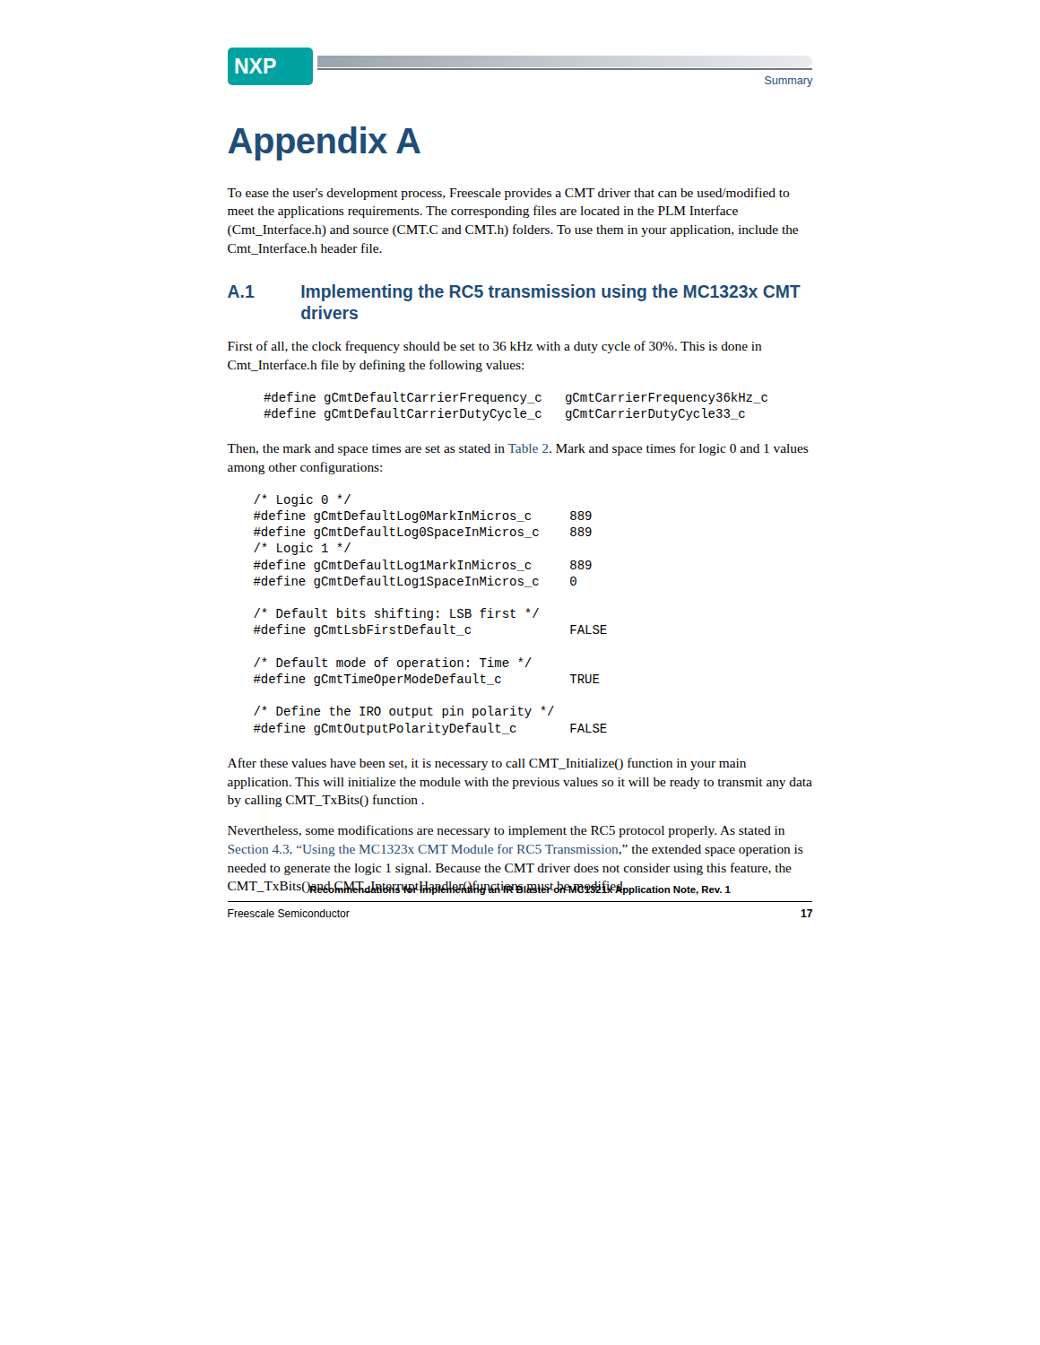NXP
Summary
Appendix A
To ease the user's development process, Freescale provides a CMT driver that can be used/modified to meet the applications requirements. The corresponding files are located in the PLM Interface (Cmt_Interface.h) and source (CMT.C and CMT.h) folders. To use them in your application, include the Cmt_Interface.h header file.
A.1 Implementing the RC5 transmission using the MC1323x CMT drivers
First of all, the clock frequency should be set to 36 kHz with a duty cycle of 30%. This is done in Cmt_Interface.h file by defining the following values:
#define gCmtDefaultCarrierFrequency_c   gCmtCarrierFrequency36kHz_c
#define gCmtDefaultCarrierDutyCycle_c   gCmtCarrierDutyCycle33_c
Then, the mark and space times are set as stated in Table 2. Mark and space times for logic 0 and 1 values among other configurations:
/* Logic 0 */
#define gCmtDefaultLog0MarkInMicros_c     889
#define gCmtDefaultLog0SpaceInMicros_c    889
/* Logic 1 */
#define gCmtDefaultLog1MarkInMicros_c     889
#define gCmtDefaultLog1SpaceInMicros_c    0

/* Default bits shifting: LSB first */
#define gCmtLsbFirstDefault_c             FALSE

/* Default mode of operation: Time */
#define gCmtTimeOperModeDefault_c         TRUE

/* Define the IRO output pin polarity */
#define gCmtOutputPolarityDefault_c       FALSE
After these values have been set, it is necessary to call CMT_Initialize() function in your main application. This will initialize the module with the previous values so it will be ready to transmit any data by calling CMT_TxBits() function .
Nevertheless, some modifications are necessary to implement the RC5 protocol properly. As stated in Section 4.3, “Using the MC1323x CMT Module for RC5 Transmission,” the extended space operation is needed to generate the logic 1 signal. Because the CMT driver does not consider using this feature, the CMT_TxBits()and CMT_InterruptHandler()functions must be modified.
Recommendations for Implementing an IR Blaster on MC1321x Application Note, Rev. 1
Freescale Semiconductor
17